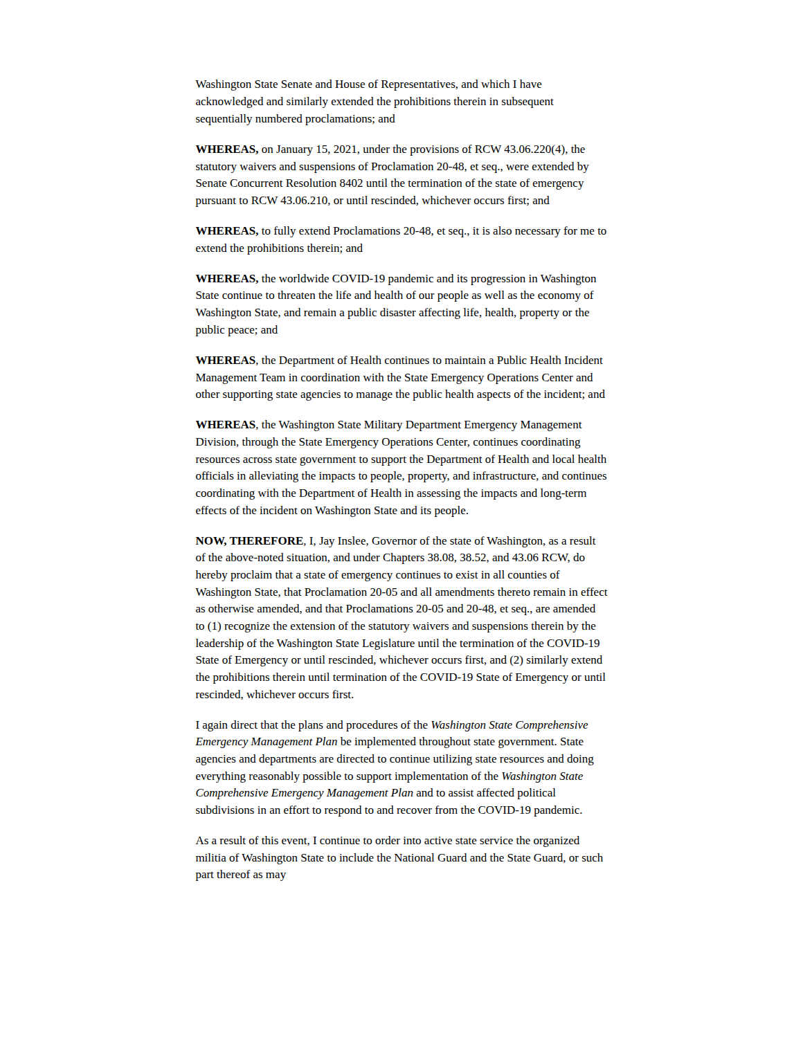Washington State Senate and House of Representatives, and which I have acknowledged and similarly extended the prohibitions therein in subsequent sequentially numbered proclamations; and
WHEREAS, on January 15, 2021, under the provisions of RCW 43.06.220(4), the statutory waivers and suspensions of Proclamation 20-48, et seq., were extended by Senate Concurrent Resolution 8402 until the termination of the state of emergency pursuant to RCW 43.06.210, or until rescinded, whichever occurs first; and
WHEREAS, to fully extend Proclamations 20-48, et seq., it is also necessary for me to extend the prohibitions therein; and
WHEREAS, the worldwide COVID-19 pandemic and its progression in Washington State continue to threaten the life and health of our people as well as the economy of Washington State, and remain a public disaster affecting life, health, property or the public peace; and
WHEREAS, the Department of Health continues to maintain a Public Health Incident Management Team in coordination with the State Emergency Operations Center and other supporting state agencies to manage the public health aspects of the incident; and
WHEREAS, the Washington State Military Department Emergency Management Division, through the State Emergency Operations Center, continues coordinating resources across state government to support the Department of Health and local health officials in alleviating the impacts to people, property, and infrastructure, and continues coordinating with the Department of Health in assessing the impacts and long-term effects of the incident on Washington State and its people.
NOW, THEREFORE, I, Jay Inslee, Governor of the state of Washington, as a result of the above-noted situation, and under Chapters 38.08, 38.52, and 43.06 RCW, do hereby proclaim that a state of emergency continues to exist in all counties of Washington State, that Proclamation 20-05 and all amendments thereto remain in effect as otherwise amended, and that Proclamations 20-05 and 20-48, et seq., are amended to (1) recognize the extension of the statutory waivers and suspensions therein by the leadership of the Washington State Legislature until the termination of the COVID-19 State of Emergency or until rescinded, whichever occurs first, and (2) similarly extend the prohibitions therein until termination of the COVID-19 State of Emergency or until rescinded, whichever occurs first.
I again direct that the plans and procedures of the Washington State Comprehensive Emergency Management Plan be implemented throughout state government. State agencies and departments are directed to continue utilizing state resources and doing everything reasonably possible to support implementation of the Washington State Comprehensive Emergency Management Plan and to assist affected political subdivisions in an effort to respond to and recover from the COVID-19 pandemic.
As a result of this event, I continue to order into active state service the organized militia of Washington State to include the National Guard and the State Guard, or such part thereof as may